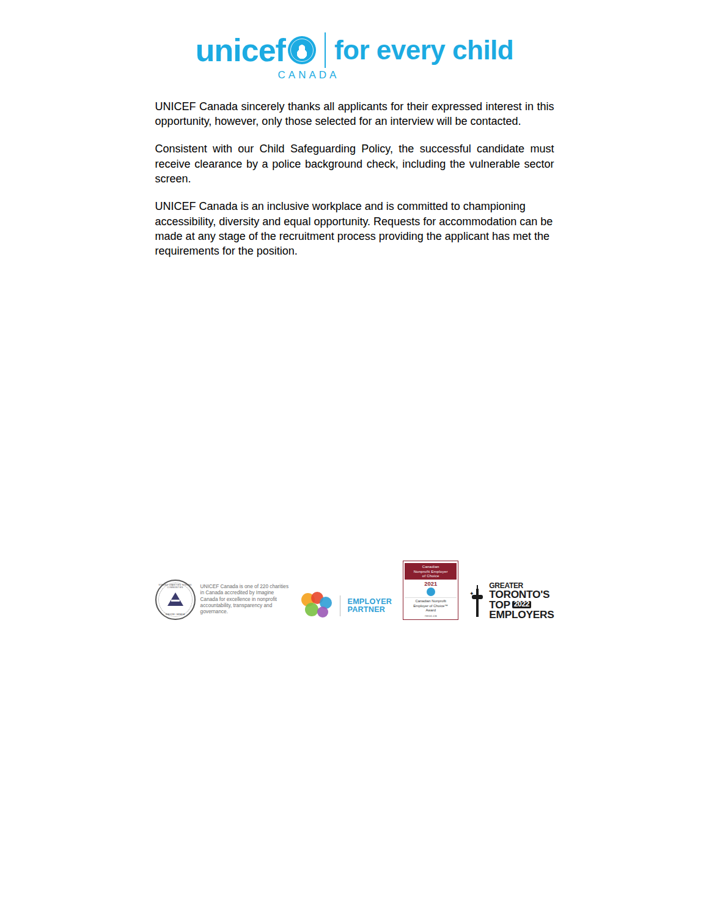unicef for every child
CANADA
UNICEF Canada sincerely thanks all applicants for their expressed interest in this opportunity, however, only those selected for an interview will be contacted.
Consistent with our Child Safeguarding Policy, the successful candidate must receive clearance by a police background check, including the vulnerable sector screen.
UNICEF Canada is an inclusive workplace and is committed to championing accessibility, diversity and equal opportunity. Requests for accommodation can be made at any stage of the recruitment process providing the applicant has met the requirements for the position.
Strong Charities, Strong Communities
Imagine Canada
UNICEF Canada is one of 220 charities in Canada accredited by Imagine Canada for excellence in nonprofit accountability, transparency and governance.
EMPLOYER
PARTNER
Canadian
Nonprofit Employer
of Choice
2021
Canadian Nonprofit
Employer of Choice™
Award
neoc.ca
✦
GREATER
TORONTO'S
TOP 2022
EMPLOYERS